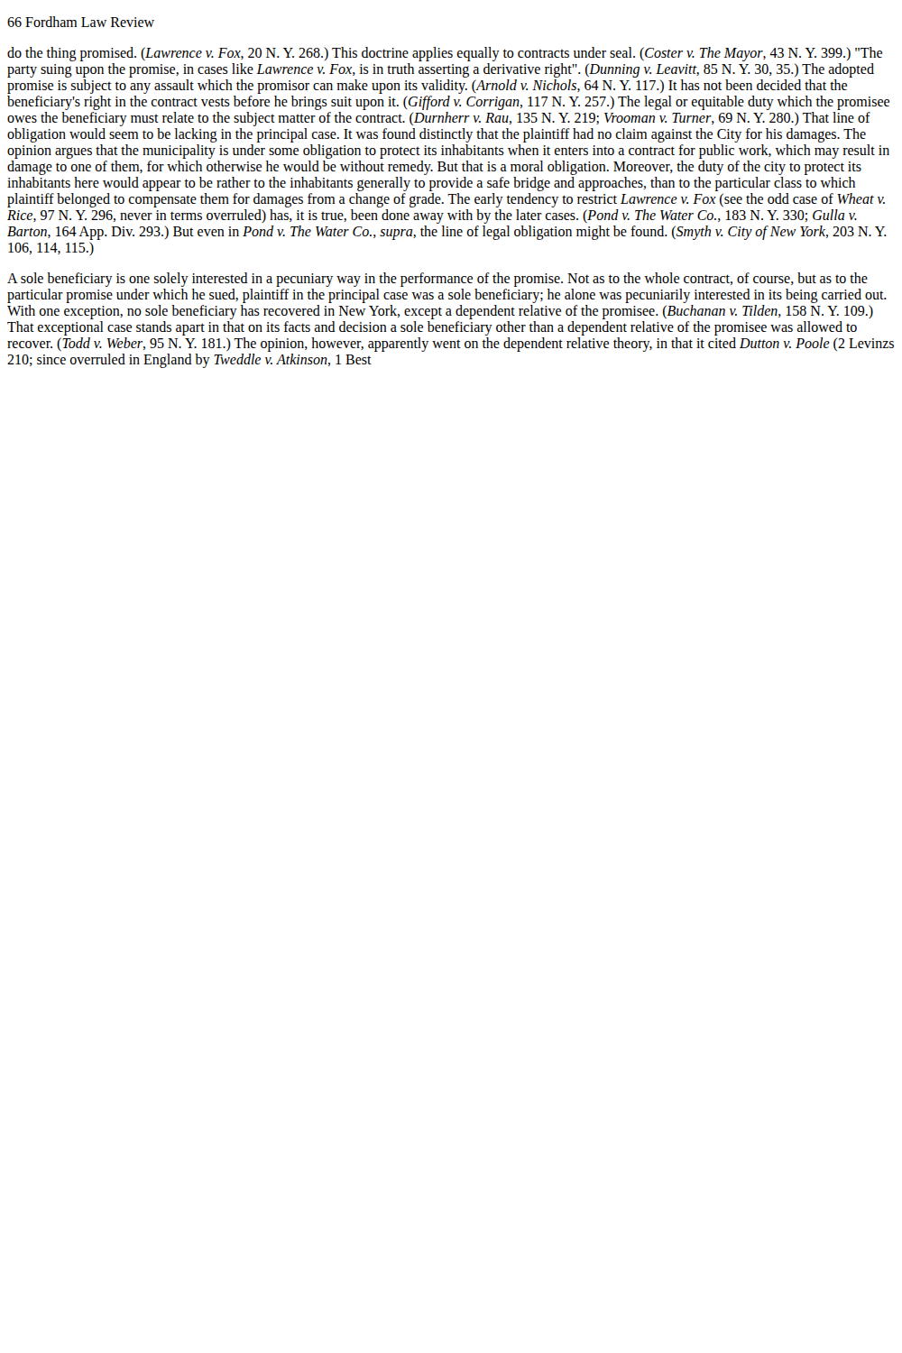66 Fordham Law Review
do the thing promised. (Lawrence v. Fox, 20 N. Y. 268.) This doctrine applies equally to contracts under seal. (Coster v. The Mayor, 43 N. Y. 399.) "The party suing upon the promise, in cases like Lawrence v. Fox, is in truth asserting a derivative right". (Dunning v. Leavitt, 85 N. Y. 30, 35.) The adopted promise is subject to any assault which the promisor can make upon its validity. (Arnold v. Nichols, 64 N. Y. 117.) It has not been decided that the beneficiary's right in the contract vests before he brings suit upon it. (Gifford v. Corrigan, 117 N. Y. 257.) The legal or equitable duty which the promisee owes the beneficiary must relate to the subject matter of the contract. (Durnherr v. Rau, 135 N. Y. 219; Vrooman v. Turner, 69 N. Y. 280.) That line of obligation would seem to be lacking in the principal case. It was found distinctly that the plaintiff had no claim against the City for his damages. The opinion argues that the municipality is under some obligation to protect its inhabitants when it enters into a contract for public work, which may result in damage to one of them, for which otherwise he would be without remedy. But that is a moral obligation. Moreover, the duty of the city to protect its inhabitants here would appear to be rather to the inhabitants generally to provide a safe bridge and approaches, than to the particular class to which plaintiff belonged to compensate them for damages from a change of grade. The early tendency to restrict Lawrence v. Fox (see the odd case of Wheat v. Rice, 97 N. Y. 296, never in terms overruled) has, it is true, been done away with by the later cases. (Pond v. The Water Co., 183 N. Y. 330; Gulla v. Barton, 164 App. Div. 293.) But even in Pond v. The Water Co., supra, the line of legal obligation might be found. (Smyth v. City of New York, 203 N. Y. 106, 114, 115.)
A sole beneficiary is one solely interested in a pecuniary way in the performance of the promise. Not as to the whole contract, of course, but as to the particular promise under which he sued, plaintiff in the principal case was a sole beneficiary; he alone was pecuniarily interested in its being carried out. With one exception, no sole beneficiary has recovered in New York, except a dependent relative of the promisee. (Buchanan v. Tilden, 158 N. Y. 109.) That exceptional case stands apart in that on its facts and decision a sole beneficiary other than a dependent relative of the promisee was allowed to recover. (Todd v. Weber, 95 N. Y. 181.) The opinion, however, apparently went on the dependent relative theory, in that it cited Dutton v. Poole (2 Levinzs 210; since overruled in England by Tweddle v. Atkinson, 1 Best